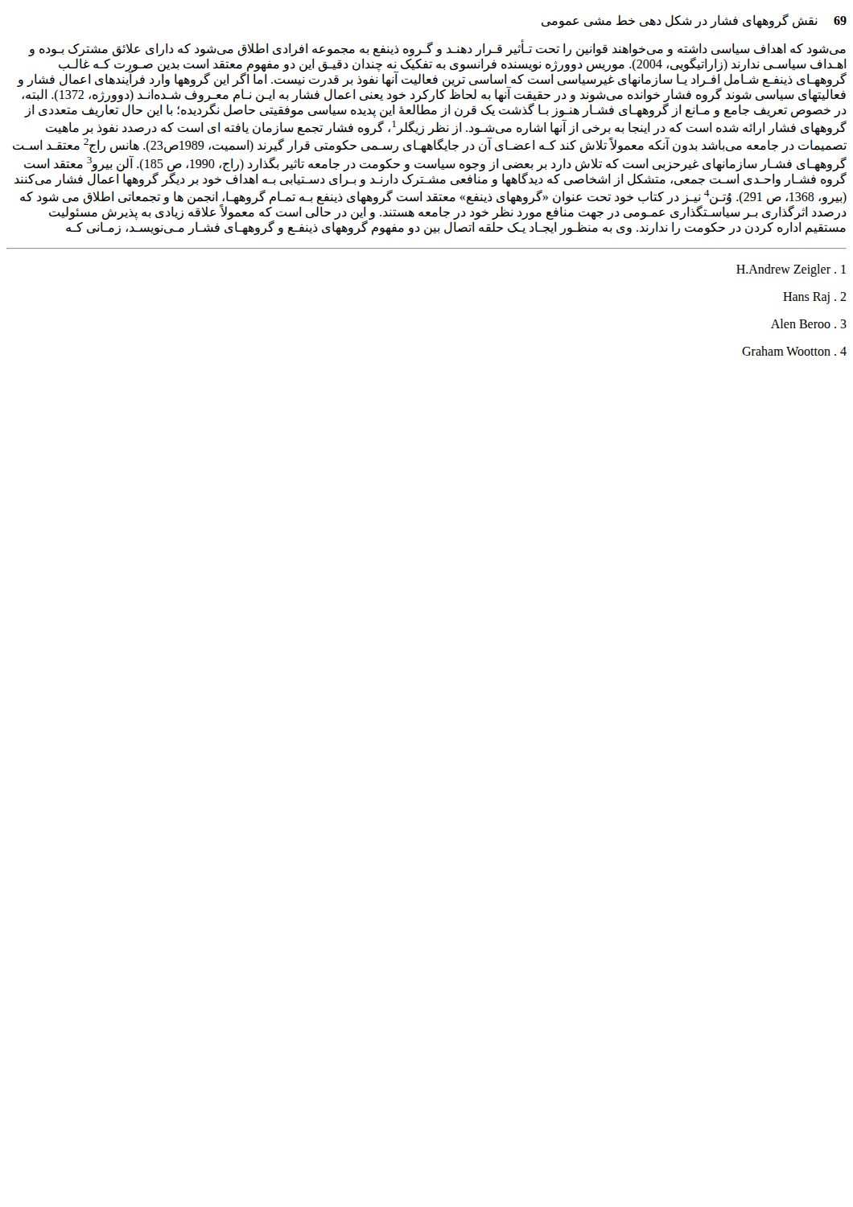69 نقش گروههای فشار در شکل دهی خط مشی عمومی
می‌شود که اهداف سیاسی داشته و می‌خواهند قوانین را تحت تـأثیر قـرار دهنـد و گـروه ذینفع به مجموعه افرادی اطلاق می‌شود که دارای علائق مشترک بـوده و اهـداف سیاسـی ندارند (زاراتیگویی، 2004). موریس دوورژه نویسنده فرانسوی به تفکیک نه چندان دقیـق این دو مفهوم معتقد است بدین صـورت کـه غالـب گروههـای ذینفـع شـامل افـراد یـا سازمانهای غیرسیاسی است که اساسی ترین فعالیت آنها نفوذ بر قدرت نیست. اما اگر این گروهها وارد فرآیندهای اعمال فشار و فعالیتهای سیاسی شوند گروه فشار خوانده می‌شوند و در حقیقت آنها به لحاظ کارکرد خود یعنی اعمال فشار به ایـن نـام معـروف شـده‌انـد (دوورژه، 1372). البته، در خصوص تعریف جامع و مـانع از گروههـای فشـار هنـوز بـا گذشت یک قرن از مطالعهٔ این پدیده سیاسی موفقیتی حاصل نگردیده؛ با این حال تعاریف متعددی از گروههای فشار ارائه شده است که در اینجا به برخی از آنها اشاره می‌شـود. از نظر زیگلر1، گروه فشار تجمع سازمان یافته ای است که درصدد نفوذ بر ماهیت تصمیمات در جامعه می‌باشد بدون آنکه معمولاً تلاش کند کـه اعضـای آن در جایگاههـای رسـمی حکومتی قرار گیرند (اسمیت، 1989ص23). هانس راج2 معتقـد اسـت گروههـای فشـار سازمانهای غیرحزبی است که تلاش دارد بر بعضی از وجوه سیاست و حکومت در جامعه تاثیر بگذارد (راج، 1990، ص 185). آلن بیرو3 معتقد است گروه فشـار واحـدی اسـت جمعی، متشکل از اشخاصی که دیدگاهها و منافعی مشـترک دارنـد و بـرای دسـتیابی بـه اهداف خود بر دیگر گروهها اعمال فشار می‌کنند (بیرو، 1368، ص 291). وُتـن4 نیـز در کتاب خود تحت عنوان «گروههای ذینفع» معتقد است گروههای ذینفع بـه تمـام گروههـا، انجمن ها و تجمعاتی اطلاق می شود که درصدد اثرگذاری بـر سیاسـتگذاری عمـومی در جهت منافع مورد نظر خود در جامعه هستند. و این در حالی است که معمولاً علاقه زیادی به پذیرش مسئولیت مستقیم اداره کردن در حکومت را ندارند. وی به منظـور ایجـاد یـک حلقه اتصال بین دو مفهوم گروههای ذینفـع و گروههـای فشـار مـی‌نویسـد، زمـانی کـه
1 . H.Andrew Zeigler
2 . Hans Raj
3 . Alen Beroo
4 . Graham Wootton